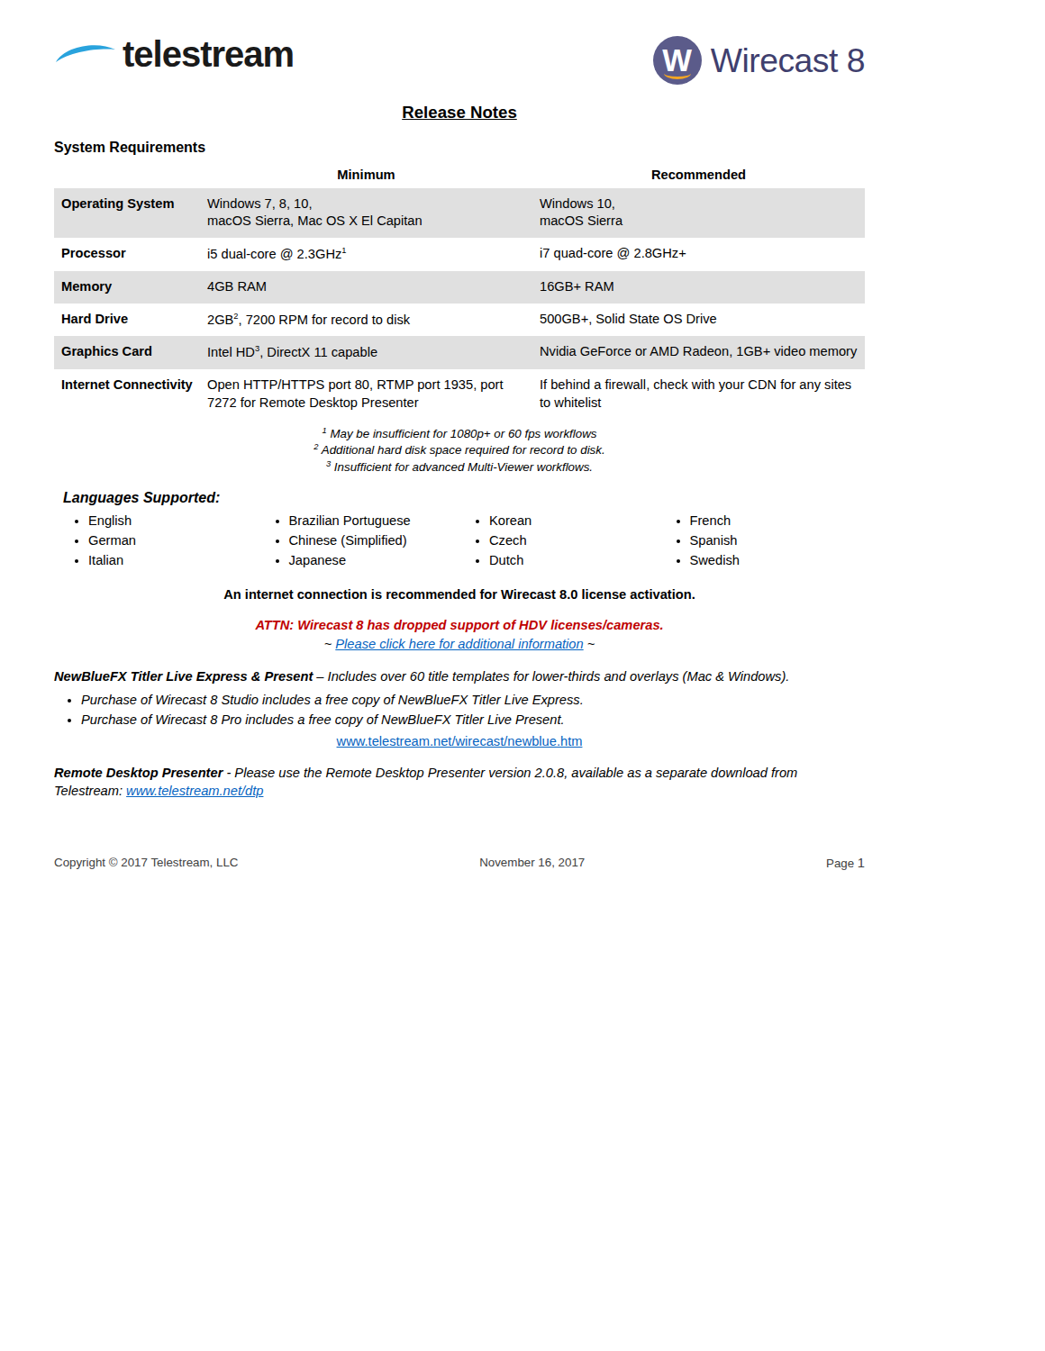telestream
W
Wirecast 8
Release Notes
System Requirements
| | Minimum | Recommended |
| --- | --- | --- |
| Operating System | Windows 7, 8, 10, macOS Sierra, Mac OS X El Capitan | Windows 10, macOS Sierra |
| Processor | i5 dual-core @ 2.3GHz 1 | i7 quad-core @ 2.8GHz+ |
| Memory | 4GB RAM | 16GB+ RAM |
| Hard Drive | 2GB 2 , 7200 RPM for record to disk | 500GB+, Solid State OS Drive |
| Graphics Card | Intel HD 3 , DirectX 11 capable | Nvidia GeForce or AMD Radeon, 1GB+ video memory |
| Internet Connectivity | Open HTTP/HTTPS port 80, RTMP port 1935, port 7272 for Remote Desktop Presenter | If behind a firewall, check with your CDN for any sites to whitelist |
1 May be insufficient for 1080p+ or 60 fps workflows
2 Additional hard disk space required for record to disk.
3 Insufficient for advanced Multi-Viewer workflows.
Languages Supported:
English
German
Italian
Brazilian Portuguese
Chinese (Simplified)
Japanese
Korean
Czech
Dutch
French
Spanish
Swedish
An internet connection is recommended for Wirecast 8.0 license activation.
ATTN: Wirecast 8 has dropped support of HDV licenses/cameras.
~ Please click here for additional information ~
NewBlueFX Titler Live Express & Present – Includes over 60 title templates for lower-thirds and overlays (Mac & Windows).
Purchase of Wirecast 8 Studio includes a free copy of NewBlueFX Titler Live Express.
Purchase of Wirecast 8 Pro includes a free copy of NewBlueFX Titler Live Present.
www.telestream.net/wirecast/newblue.htm
Remote Desktop Presenter - Please use the Remote Desktop Presenter version 2.0.8, available as a separate download from Telestream: www.telestream.net/dtp
Copyright © 2017 Telestream, LLC
November 16, 2017
Page 1